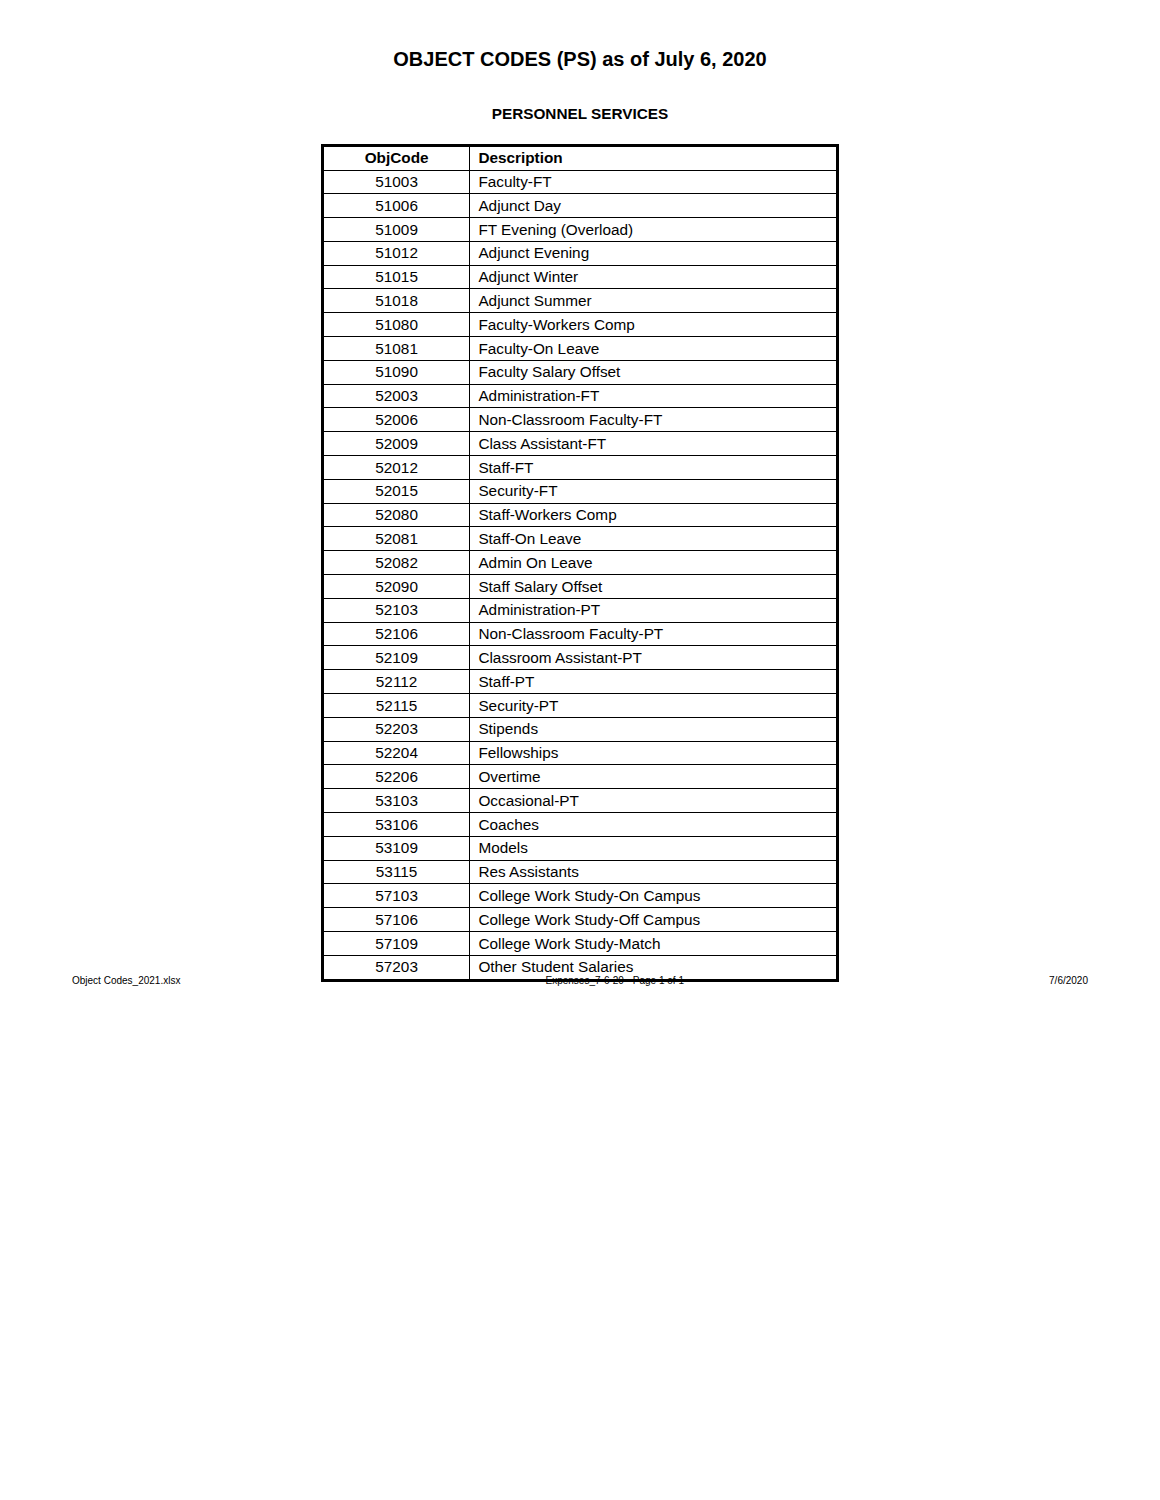OBJECT CODES (PS) as of July 6, 2020
PERSONNEL SERVICES
| ObjCode | Description |
| --- | --- |
| 51003 | Faculty-FT |
| 51006 | Adjunct Day |
| 51009 | FT Evening (Overload) |
| 51012 | Adjunct Evening |
| 51015 | Adjunct Winter |
| 51018 | Adjunct Summer |
| 51080 | Faculty-Workers Comp |
| 51081 | Faculty-On Leave |
| 51090 | Faculty Salary Offset |
| 52003 | Administration-FT |
| 52006 | Non-Classroom Faculty-FT |
| 52009 | Class Assistant-FT |
| 52012 | Staff-FT |
| 52015 | Security-FT |
| 52080 | Staff-Workers Comp |
| 52081 | Staff-On Leave |
| 52082 | Admin On Leave |
| 52090 | Staff Salary Offset |
| 52103 | Administration-PT |
| 52106 | Non-Classroom Faculty-PT |
| 52109 | Classroom Assistant-PT |
| 52112 | Staff-PT |
| 52115 | Security-PT |
| 52203 | Stipends |
| 52204 | Fellowships |
| 52206 | Overtime |
| 53103 | Occasional-PT |
| 53106 | Coaches |
| 53109 | Models |
| 53115 | Res Assistants |
| 57103 | College Work Study-On Campus |
| 57106 | College Work Study-Off Campus |
| 57109 | College Work Study-Match |
| 57203 | Other Student Salaries |
Object Codes_2021.xlsx
Expenses_7-6-20 - Page 1 of 1
7/6/2020